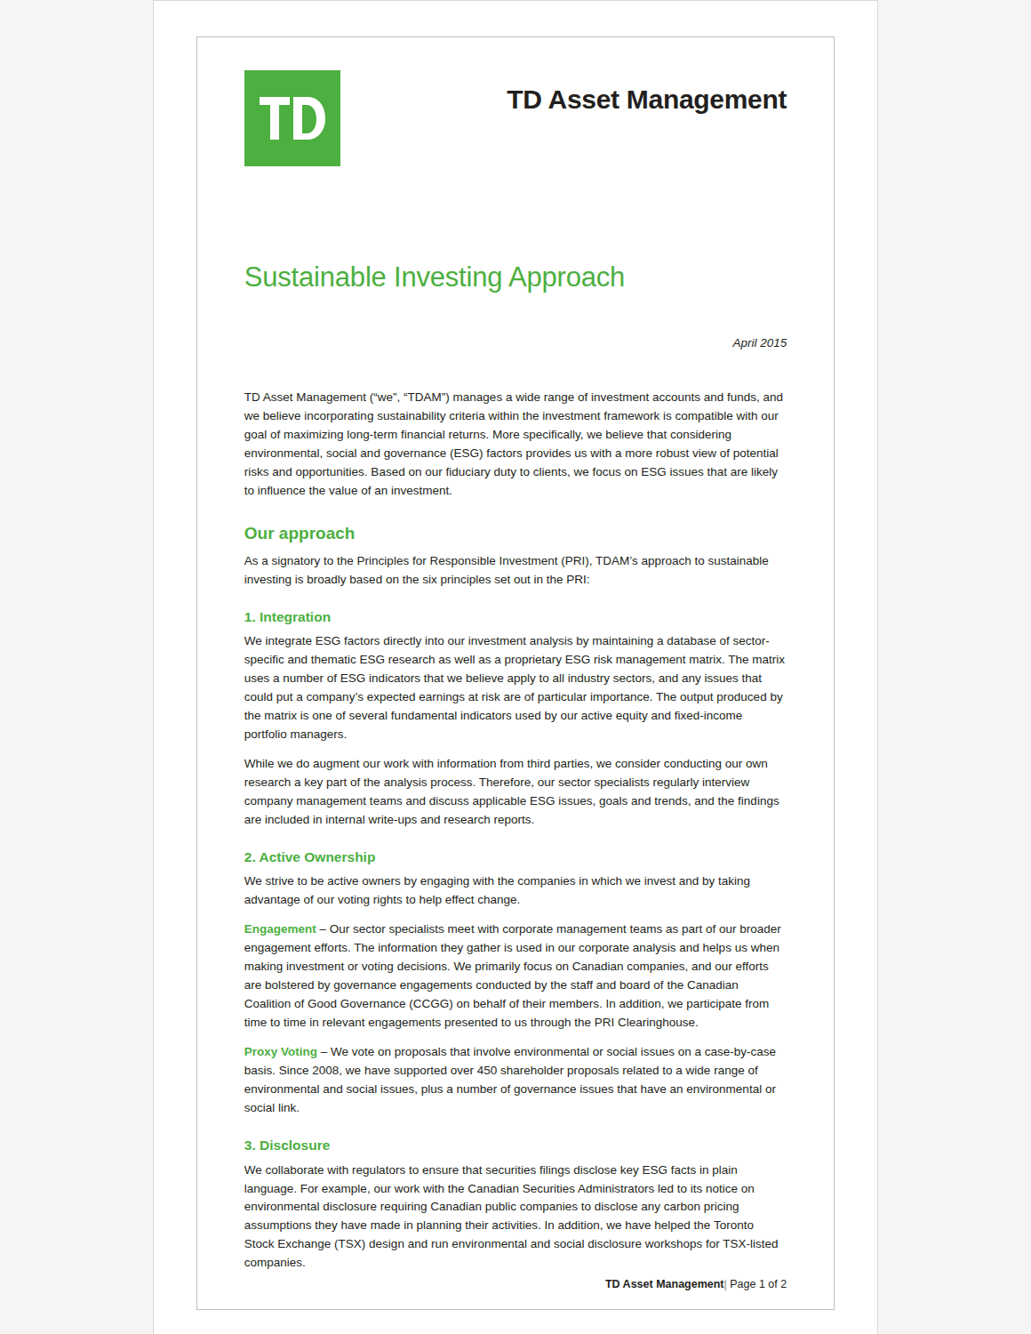TD Asset Management
Sustainable Investing Approach
April 2015
TD Asset Management (“we”, “TDAM”) manages a wide range of investment accounts and funds, and we believe incorporating sustainability criteria within the investment framework is compatible with our goal of maximizing long-term financial returns. More specifically, we believe that considering environmental, social and governance (ESG) factors provides us with a more robust view of potential risks and opportunities. Based on our fiduciary duty to clients, we focus on ESG issues that are likely to influence the value of an investment.
Our approach
As a signatory to the Principles for Responsible Investment (PRI), TDAM’s approach to sustainable investing is broadly based on the six principles set out in the PRI:
1. Integration
We integrate ESG factors directly into our investment analysis by maintaining a database of sector-specific and thematic ESG research as well as a proprietary ESG risk management matrix. The matrix uses a number of ESG indicators that we believe apply to all industry sectors, and any issues that could put a company’s expected earnings at risk are of particular importance. The output produced by the matrix is one of several fundamental indicators used by our active equity and fixed-income portfolio managers.
While we do augment our work with information from third parties, we consider conducting our own research a key part of the analysis process. Therefore, our sector specialists regularly interview company management teams and discuss applicable ESG issues, goals and trends, and the findings are included in internal write-ups and research reports.
2. Active Ownership
We strive to be active owners by engaging with the companies in which we invest and by taking advantage of our voting rights to help effect change.
Engagement – Our sector specialists meet with corporate management teams as part of our broader engagement efforts. The information they gather is used in our corporate analysis and helps us when making investment or voting decisions. We primarily focus on Canadian companies, and our efforts are bolstered by governance engagements conducted by the staff and board of the Canadian Coalition of Good Governance (CCGG) on behalf of their members. In addition, we participate from time to time in relevant engagements presented to us through the PRI Clearinghouse.
Proxy Voting – We vote on proposals that involve environmental or social issues on a case-by-case basis. Since 2008, we have supported over 450 shareholder proposals related to a wide range of environmental and social issues, plus a number of governance issues that have an environmental or social link.
3. Disclosure
We collaborate with regulators to ensure that securities filings disclose key ESG facts in plain language. For example, our work with the Canadian Securities Administrators led to its notice on environmental disclosure requiring Canadian public companies to disclose any carbon pricing assumptions they have made in planning their activities. In addition, we have helped the Toronto Stock Exchange (TSX) design and run environmental and social disclosure workshops for TSX-listed companies.
TD Asset Management| Page 1 of 2